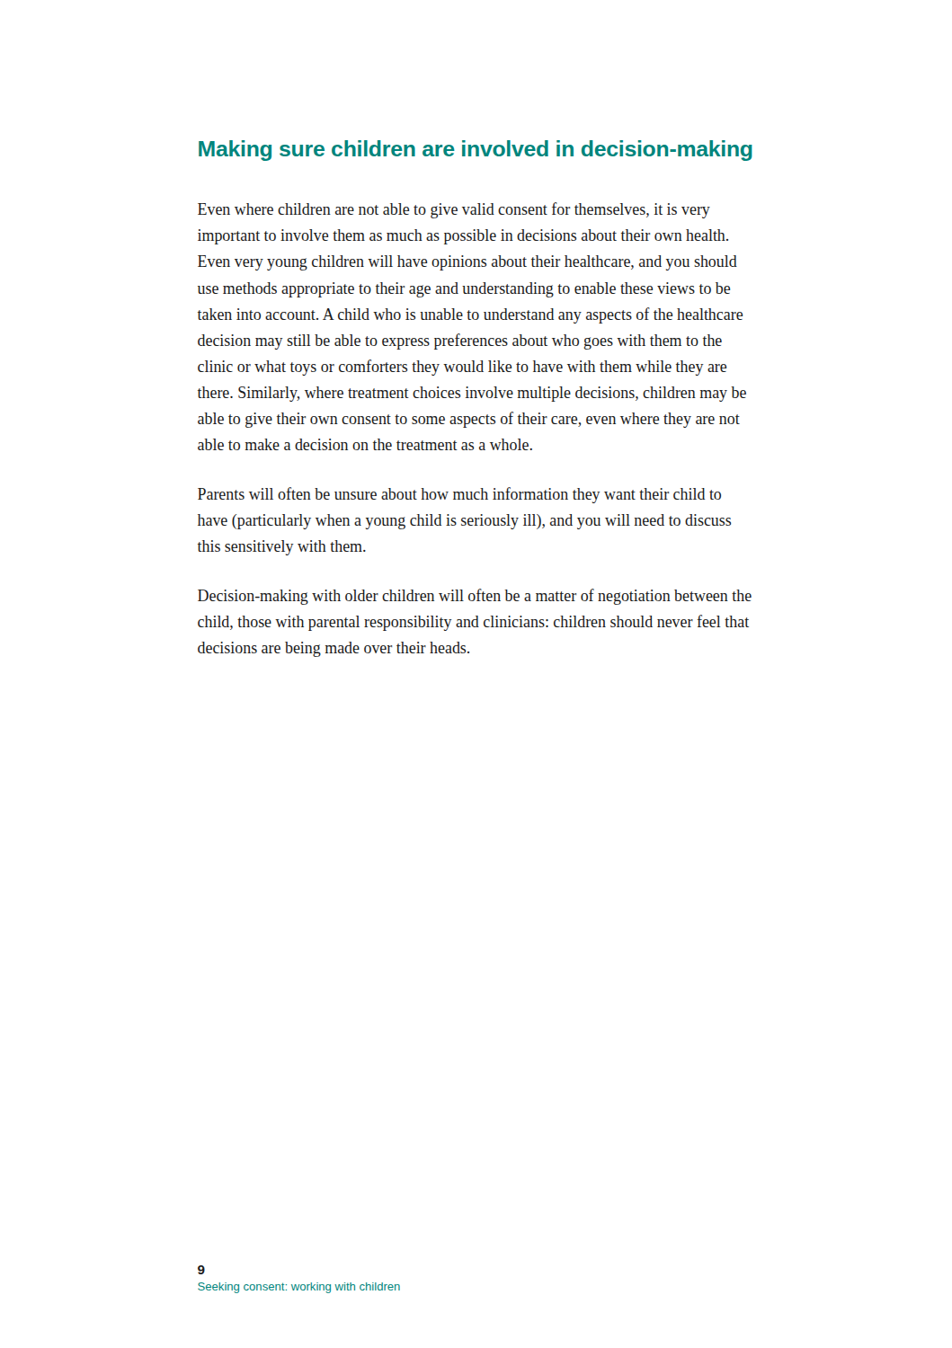Making sure children are involved in decision-making
Even where children are not able to give valid consent for themselves, it is very important to involve them as much as possible in decisions about their own health. Even very young children will have opinions about their healthcare, and you should use methods appropriate to their age and understanding to enable these views to be taken into account. A child who is unable to understand any aspects of the healthcare decision may still be able to express preferences about who goes with them to the clinic or what toys or comforters they would like to have with them while they are there. Similarly, where treatment choices involve multiple decisions, children may be able to give their own consent to some aspects of their care, even where they are not able to make a decision on the treatment as a whole.
Parents will often be unsure about how much information they want their child to have (particularly when a young child is seriously ill), and you will need to discuss this sensitively with them.
Decision-making with older children will often be a matter of negotiation between the child, those with parental responsibility and clinicians: children should never feel that decisions are being made over their heads.
9
Seeking consent: working with children